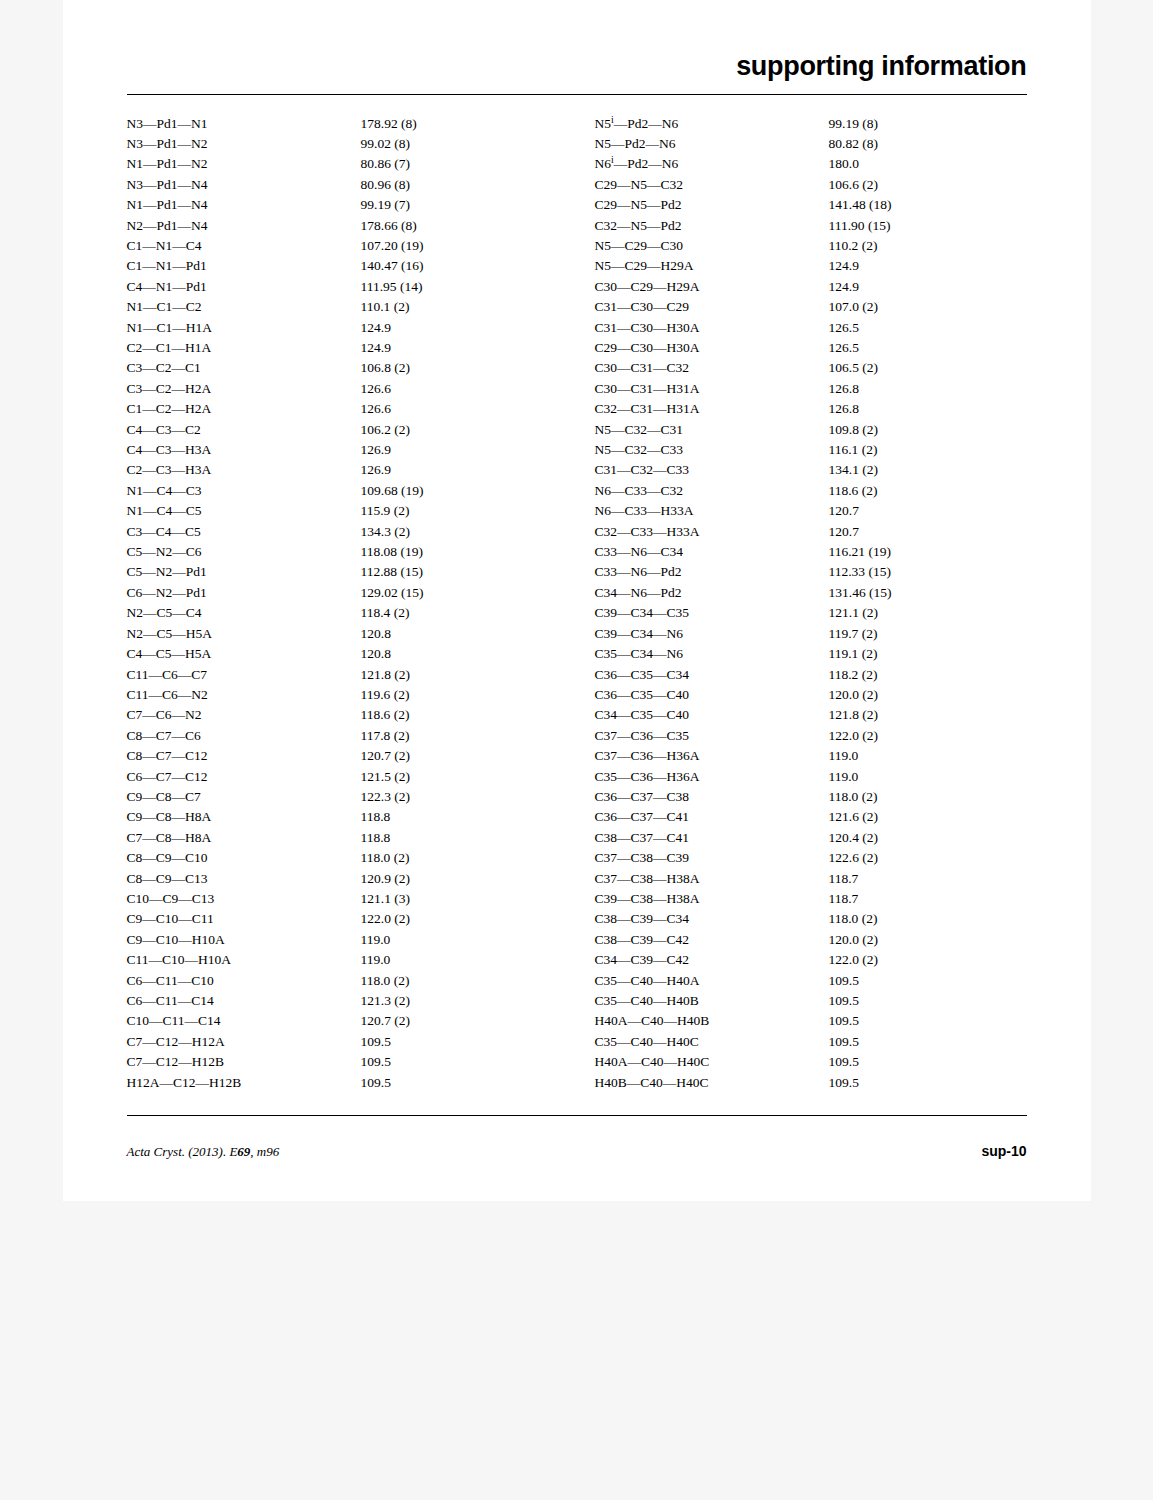supporting information
| N3—Pd1—N1 | 178.92 (8) | | N5 i —Pd2—N6 | 99.19 (8) |
| N3—Pd1—N2 | 99.02 (8) | | N5—Pd2—N6 | 80.82 (8) |
| N1—Pd1—N2 | 80.86 (7) | | N6 i —Pd2—N6 | 180.0 |
| N3—Pd1—N4 | 80.96 (8) | | C29—N5—C32 | 106.6 (2) |
| N1—Pd1—N4 | 99.19 (7) | | C29—N5—Pd2 | 141.48 (18) |
| N2—Pd1—N4 | 178.66 (8) | | C32—N5—Pd2 | 111.90 (15) |
| C1—N1—C4 | 107.20 (19) | | N5—C29—C30 | 110.2 (2) |
| C1—N1—Pd1 | 140.47 (16) | | N5—C29—H29A | 124.9 |
| C4—N1—Pd1 | 111.95 (14) | | C30—C29—H29A | 124.9 |
| N1—C1—C2 | 110.1 (2) | | C31—C30—C29 | 107.0 (2) |
| N1—C1—H1A | 124.9 | | C31—C30—H30A | 126.5 |
| C2—C1—H1A | 124.9 | | C29—C30—H30A | 126.5 |
| C3—C2—C1 | 106.8 (2) | | C30—C31—C32 | 106.5 (2) |
| C3—C2—H2A | 126.6 | | C30—C31—H31A | 126.8 |
| C1—C2—H2A | 126.6 | | C32—C31—H31A | 126.8 |
| C4—C3—C2 | 106.2 (2) | | N5—C32—C31 | 109.8 (2) |
| C4—C3—H3A | 126.9 | | N5—C32—C33 | 116.1 (2) |
| C2—C3—H3A | 126.9 | | C31—C32—C33 | 134.1 (2) |
| N1—C4—C3 | 109.68 (19) | | N6—C33—C32 | 118.6 (2) |
| N1—C4—C5 | 115.9 (2) | | N6—C33—H33A | 120.7 |
| C3—C4—C5 | 134.3 (2) | | C32—C33—H33A | 120.7 |
| C5—N2—C6 | 118.08 (19) | | C33—N6—C34 | 116.21 (19) |
| C5—N2—Pd1 | 112.88 (15) | | C33—N6—Pd2 | 112.33 (15) |
| C6—N2—Pd1 | 129.02 (15) | | C34—N6—Pd2 | 131.46 (15) |
| N2—C5—C4 | 118.4 (2) | | C39—C34—C35 | 121.1 (2) |
| N2—C5—H5A | 120.8 | | C39—C34—N6 | 119.7 (2) |
| C4—C5—H5A | 120.8 | | C35—C34—N6 | 119.1 (2) |
| C11—C6—C7 | 121.8 (2) | | C36—C35—C34 | 118.2 (2) |
| C11—C6—N2 | 119.6 (2) | | C36—C35—C40 | 120.0 (2) |
| C7—C6—N2 | 118.6 (2) | | C34—C35—C40 | 121.8 (2) |
| C8—C7—C6 | 117.8 (2) | | C37—C36—C35 | 122.0 (2) |
| C8—C7—C12 | 120.7 (2) | | C37—C36—H36A | 119.0 |
| C6—C7—C12 | 121.5 (2) | | C35—C36—H36A | 119.0 |
| C9—C8—C7 | 122.3 (2) | | C36—C37—C38 | 118.0 (2) |
| C9—C8—H8A | 118.8 | | C36—C37—C41 | 121.6 (2) |
| C7—C8—H8A | 118.8 | | C38—C37—C41 | 120.4 (2) |
| C8—C9—C10 | 118.0 (2) | | C37—C38—C39 | 122.6 (2) |
| C8—C9—C13 | 120.9 (2) | | C37—C38—H38A | 118.7 |
| C10—C9—C13 | 121.1 (3) | | C39—C38—H38A | 118.7 |
| C9—C10—C11 | 122.0 (2) | | C38—C39—C34 | 118.0 (2) |
| C9—C10—H10A | 119.0 | | C38—C39—C42 | 120.0 (2) |
| C11—C10—H10A | 119.0 | | C34—C39—C42 | 122.0 (2) |
| C6—C11—C10 | 118.0 (2) | | C35—C40—H40A | 109.5 |
| C6—C11—C14 | 121.3 (2) | | C35—C40—H40B | 109.5 |
| C10—C11—C14 | 120.7 (2) | | H40A—C40—H40B | 109.5 |
| C7—C12—H12A | 109.5 | | C35—C40—H40C | 109.5 |
| C7—C12—H12B | 109.5 | | H40A—C40—H40C | 109.5 |
| H12A—C12—H12B | 109.5 | | H40B—C40—H40C | 109.5 |
Acta Cryst. (2013). E69, m96
sup-10